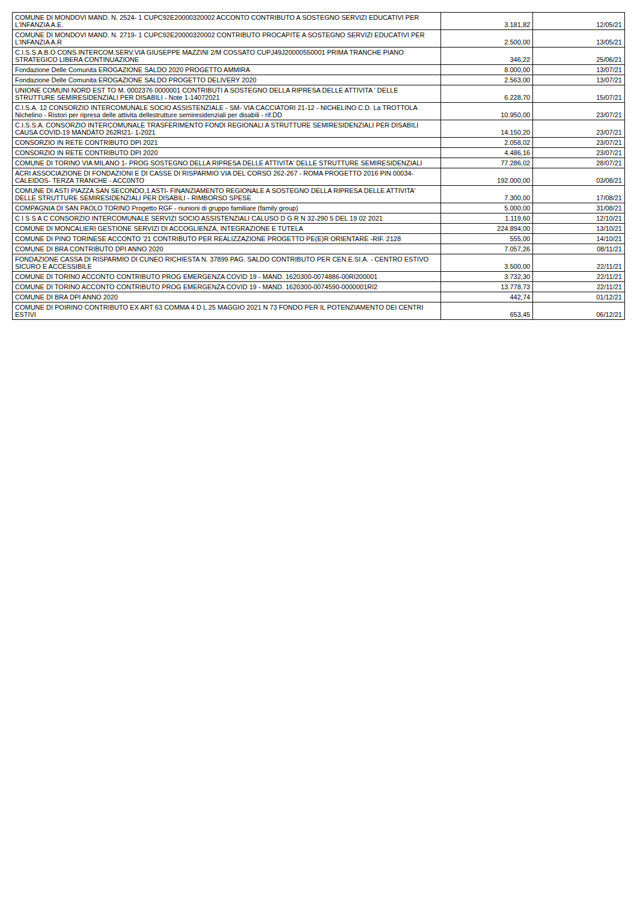| COMUNE DI MONDOVI MAND. N. 2524- 1 CUPC92E20000320002 ACCONTO CONTRIBUTO A SOSTEGNO SERVIZI EDUCATIVI PER L'INFANZIA A.E. | 3.181,82 | 12/05/21 |
| COMUNE DI MONDOVI MAND. N. 2719- 1 CUPC92E20000320002 CONTRIBUTO PROCAPITE A SOSTEGNO SERVIZI EDUCATIVI PER L'INFANZIA A.R | 2.500,00 | 13/05/21 |
| C.I.S.S.A.B.O CONS.INTERCOM.SERV.VIA GIUSEPPE MAZZINI 2/M COSSATO CUPJ49J20000550001 PRIMA TRANCHE PIANO STRATEGICO LIBERA CONTINUAZIONE | 346,22 | 25/06/21 |
| Fondazione Delle Comunita EROGAZIONE SALDO 2020 PROGETTO AMMIRA | 8.000,00 | 13/07/21 |
| Fondazione Delle Comunita EROGAZIONE SALDO PROGETTO DELIVERY 2020 | 2.563,00 | 13/07/21 |
| UNIONE COMUNI NORD EST TO M. 0002376 0000001 CONTRIBUTI A SOSTEGNO DELLA RIPRESA DELLE ATTIVITA ' DELLE STRUTTURE SEMIRESIDENZIALI PER DISABILI - Note 1-14072021 | 6.228,70 | 15/07/21 |
| C.I.S.A. 12 CONSORZIO INTERCOMUNALE SOCIO ASSISTENZIALE - SM- VIA CACCIATORI 21-12 - NICHELINO C.D. La TROTTOLA Nichelino - Ristori per ripresa delle attivita dellestrutture semiresidenziali per disabili - rif.DD | 10.950,00 | 23/07/21 |
| C.I.S.S.A. CONSORZIO INTERCOMUNALE TRASFERIMENTO FONDI REGIONALI A STRUTTURE SEMIRESIDENZIALI PER DISABILI CAUSA COVID-19 MANDATO 262RI21- 1-2021 | 14.150,20 | 23/07/21 |
| CONSORZIO IN RETE CONTRIBUTO DPI 2021 | 2.058,02 | 23/07/21 |
| CONSORZIO IN RETE CONTRIBUTO DPI 2020 | 4.486,16 | 23/07/21 |
| COMUNE DI TORINO VIA MILANO 1- PROG SOSTEGNO DELLA RIPRESA DELLE ATTIVITA' DELLE STRUTTURE SEMIRESIDENZIALI | 77.286,02 | 28/07/21 |
| ACRI ASSOCIAZIONE DI FONDAZIONI E DI CASSE DI RISPARMIO VIA DEL CORSO 262-267 - ROMA PROGETTO 2016 PIN 00034- CALEIDOS- TERZA TRANCHE - ACC0NTO | 192.000,00 | 03/08/21 |
| COMUNE DI ASTI PIAZZA SAN SECONDO,1 ASTI- FINANZIAMENTO REGIONALE A SOSTEGNO DELLA RIPRESA DELLE ATTIVITA' DELLE STRUTTURE SEMIRESIDENZIALI PER DISABILI - RIMBORSO SPESE | 7.300,00 | 17/08/21 |
| COMPAGNIA DI SAN PAOLO TORINO Progetto RGF - riunioni di gruppo familiare (family group) | 5.000,00 | 31/08/21 |
| C I S S A C CONSORZIO INTERCOMUNALE SERVIZI SOCIO ASSISTENZIALI CALUSO D G R N 32-290 5 DEL 19 02 2021 | 1.119,60 | 12/10/21 |
| COMUNE DI MONCALIERI GESTIONE SERVIZI DI ACCOGLIENZA, INTEGRAZIONE E TUTELA | 224.894,00 | 13/10/21 |
| COMUNE DI PINO TORINESE ACCONTO '21 CONTRIBUTO PER REALIZZAZIONE PROGETTO PE(E)R ORIENTARE -RIF. 2128 | 555,00 | 14/10/21 |
| COMUNE DI BRA CONTRIBUTO DPI ANNO 2020 | 7.057,26 | 08/11/21 |
| FONDAZIONE CASSA DI RISPARMIO DI CUNEO RICHIESTA N. 37899 PAG. SALDO CONTRIBUTO PER CEN.E.SI.A. - CENTRO ESTIVO SICURO E ACCESSIBILE | 3.500,00 | 22/11/21 |
| COMUNE DI TORINO ACCONTO CONTRIBUTO PROG EMERGENZA COVID 19 - MAND. 1620300-0074886-00RI200001 | 3.732,30 | 22/11/21 |
| COMUNE DI TORINO ACCONTO CONTRIBUTO PROG EMERGENZA COVID 19 - MAND. 1620300-0074590-0000001RI2 | 13.778,73 | 22/11/21 |
| COMUNE DI BRA DPI ANNO 2020 | 442,74 | 01/12/21 |
| COMUNE DI POIRINO CONTRIBUTO EX ART 63 COMMA 4 D L 25 MAGGIO 2021 N 73 FONDO PER IL POTENZIAMENTO DEI CENTRI ESTIVI | 653,45 | 06/12/21 |